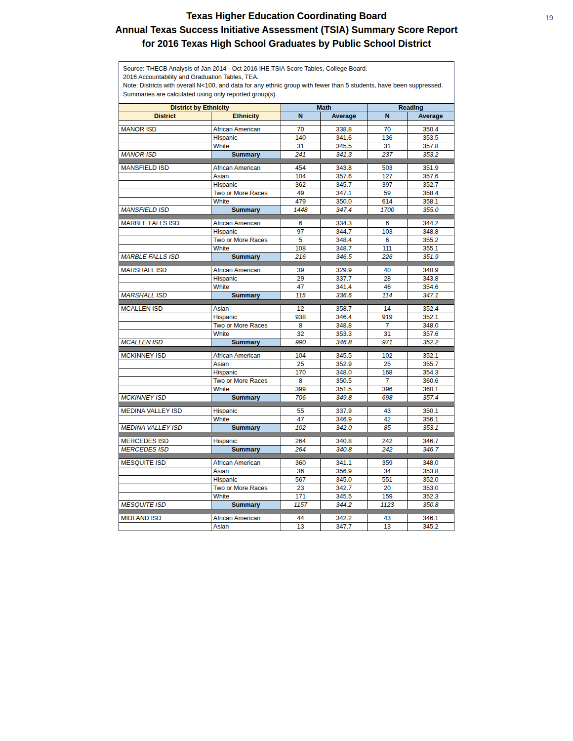19
Texas Higher Education Coordinating Board
Annual Texas Success Initiative Assessment (TSIA) Summary Score Report
for 2016 Texas High School Graduates by Public School District
Source: THECB Analysis of Jan 2014 - Oct 2016 IHE TSIA Score Tables, College Board.
2016 Accountability and Graduation Tables, TEA.
Note: Districts with overall N<100, and data for any ethnic group with fewer than 5 students, have been suppressed.
Summaries are calculated using only reported group(s).
| District by Ethnicity | Math | Reading |
| --- | --- | --- |
| District | Ethnicity | N | Average | N | Average |
| MANOR ISD | African American | 70 | 338.8 | 70 | 350.4 |
| | Hispanic | 140 | 341.6 | 136 | 353.5 |
| | White | 31 | 345.5 | 31 | 357.8 |
| MANOR ISD | Summary | 241 | 341.3 | 237 | 353.2 |
| MANSFIELD ISD | African American | 454 | 343.8 | 503 | 351.9 |
| | Asian | 104 | 357.6 | 127 | 357.6 |
| | Hispanic | 362 | 345.7 | 397 | 352.7 |
| | Two or More Races | 49 | 347.1 | 59 | 358.4 |
| | White | 479 | 350.0 | 614 | 358.1 |
| MANSFIELD ISD | Summary | 1448 | 347.4 | 1700 | 355.0 |
| MARBLE FALLS ISD | African American | 6 | 334.3 | 6 | 344.2 |
| | Hispanic | 97 | 344.7 | 103 | 348.8 |
| | Two or More Races | 5 | 348.4 | 6 | 355.2 |
| | White | 108 | 348.7 | 111 | 355.1 |
| MARBLE FALLS ISD | Summary | 216 | 346.5 | 226 | 351.9 |
| MARSHALL ISD | African American | 39 | 329.9 | 40 | 340.9 |
| | Hispanic | 29 | 337.7 | 28 | 343.8 |
| | White | 47 | 341.4 | 46 | 354.6 |
| MARSHALL ISD | Summary | 115 | 336.6 | 114 | 347.1 |
| MCALLEN ISD | Asian | 12 | 358.7 | 14 | 352.4 |
| | Hispanic | 938 | 346.4 | 919 | 352.1 |
| | Two or More Races | 8 | 348.8 | 7 | 348.0 |
| | White | 32 | 353.3 | 31 | 357.6 |
| MCALLEN ISD | Summary | 990 | 346.8 | 971 | 352.2 |
| MCKINNEY ISD | African American | 104 | 345.5 | 102 | 352.1 |
| | Asian | 25 | 352.9 | 25 | 355.7 |
| | Hispanic | 170 | 348.0 | 168 | 354.3 |
| | Two or More Races | 8 | 350.5 | 7 | 360.6 |
| | White | 399 | 351.5 | 396 | 360.1 |
| MCKINNEY ISD | Summary | 706 | 349.8 | 698 | 357.4 |
| MEDINA VALLEY ISD | Hispanic | 55 | 337.9 | 43 | 350.1 |
| | White | 47 | 346.9 | 42 | 356.1 |
| MEDINA VALLEY ISD | Summary | 102 | 342.0 | 85 | 353.1 |
| MERCEDES ISD | Hispanic | 264 | 340.8 | 242 | 346.7 |
| MERCEDES ISD | Summary | 264 | 340.8 | 242 | 346.7 |
| MESQUITE ISD | African American | 360 | 341.1 | 359 | 348.0 |
| | Asian | 36 | 356.9 | 34 | 353.8 |
| | Hispanic | 567 | 345.0 | 551 | 352.0 |
| | Two or More Races | 23 | 342.7 | 20 | 353.0 |
| | White | 171 | 345.5 | 159 | 352.3 |
| MESQUITE ISD | Summary | 1157 | 344.2 | 1123 | 350.8 |
| MIDLAND ISD | African American | 44 | 342.2 | 43 | 346.1 |
| | Asian | 13 | 347.7 | 13 | 345.2 |